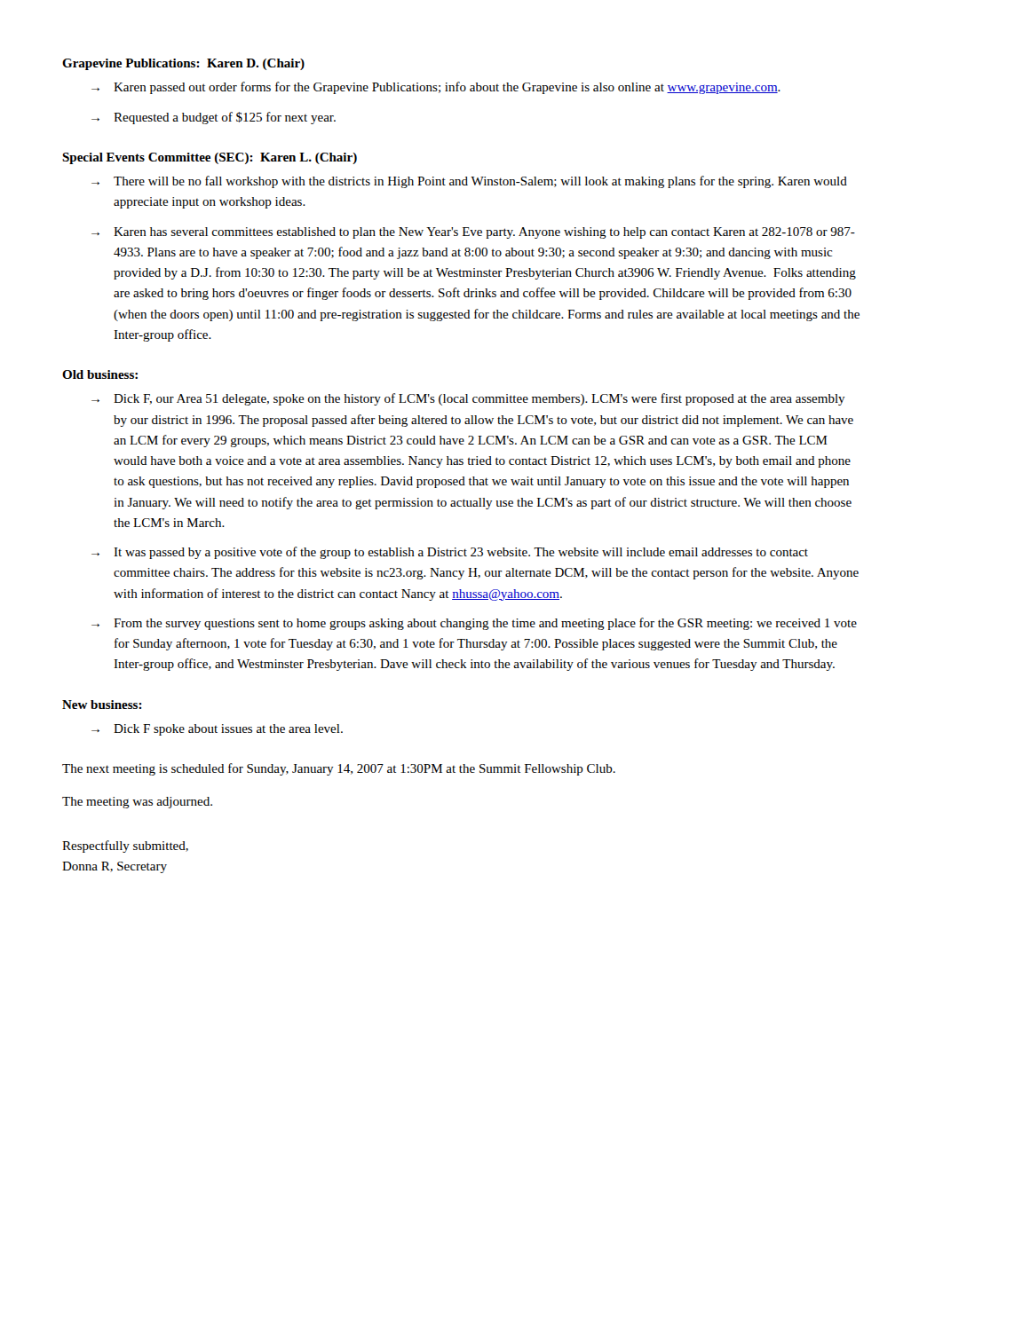Grapevine Publications: Karen D. (Chair)
Karen passed out order forms for the Grapevine Publications; info about the Grapevine is also online at www.grapevine.com.
Requested a budget of $125 for next year.
Special Events Committee (SEC): Karen L. (Chair)
There will be no fall workshop with the districts in High Point and Winston-Salem; will look at making plans for the spring. Karen would appreciate input on workshop ideas.
Karen has several committees established to plan the New Year's Eve party. Anyone wishing to help can contact Karen at 282-1078 or 987-4933. Plans are to have a speaker at 7:00; food and a jazz band at 8:00 to about 9:30; a second speaker at 9:30; and dancing with music provided by a D.J. from 10:30 to 12:30. The party will be at Westminster Presbyterian Church at3906 W. Friendly Avenue. Folks attending are asked to bring hors d'oeuvres or finger foods or desserts. Soft drinks and coffee will be provided. Childcare will be provided from 6:30 (when the doors open) until 11:00 and pre-registration is suggested for the childcare. Forms and rules are available at local meetings and the Inter-group office.
Old business:
Dick F, our Area 51 delegate, spoke on the history of LCM's (local committee members). LCM's were first proposed at the area assembly by our district in 1996. The proposal passed after being altered to allow the LCM's to vote, but our district did not implement. We can have an LCM for every 29 groups, which means District 23 could have 2 LCM's. An LCM can be a GSR and can vote as a GSR. The LCM would have both a voice and a vote at area assemblies. Nancy has tried to contact District 12, which uses LCM's, by both email and phone to ask questions, but has not received any replies. David proposed that we wait until January to vote on this issue and the vote will happen in January. We will need to notify the area to get permission to actually use the LCM's as part of our district structure. We will then choose the LCM's in March.
It was passed by a positive vote of the group to establish a District 23 website. The website will include email addresses to contact committee chairs. The address for this website is nc23.org. Nancy H, our alternate DCM, will be the contact person for the website. Anyone with information of interest to the district can contact Nancy at nhussa@yahoo.com.
From the survey questions sent to home groups asking about changing the time and meeting place for the GSR meeting: we received 1 vote for Sunday afternoon, 1 vote for Tuesday at 6:30, and 1 vote for Thursday at 7:00. Possible places suggested were the Summit Club, the Inter-group office, and Westminster Presbyterian. Dave will check into the availability of the various venues for Tuesday and Thursday.
New business:
Dick F spoke about issues at the area level.
The next meeting is scheduled for Sunday, January 14, 2007 at 1:30PM at the Summit Fellowship Club.
The meeting was adjourned.
Respectfully submitted,
Donna R, Secretary